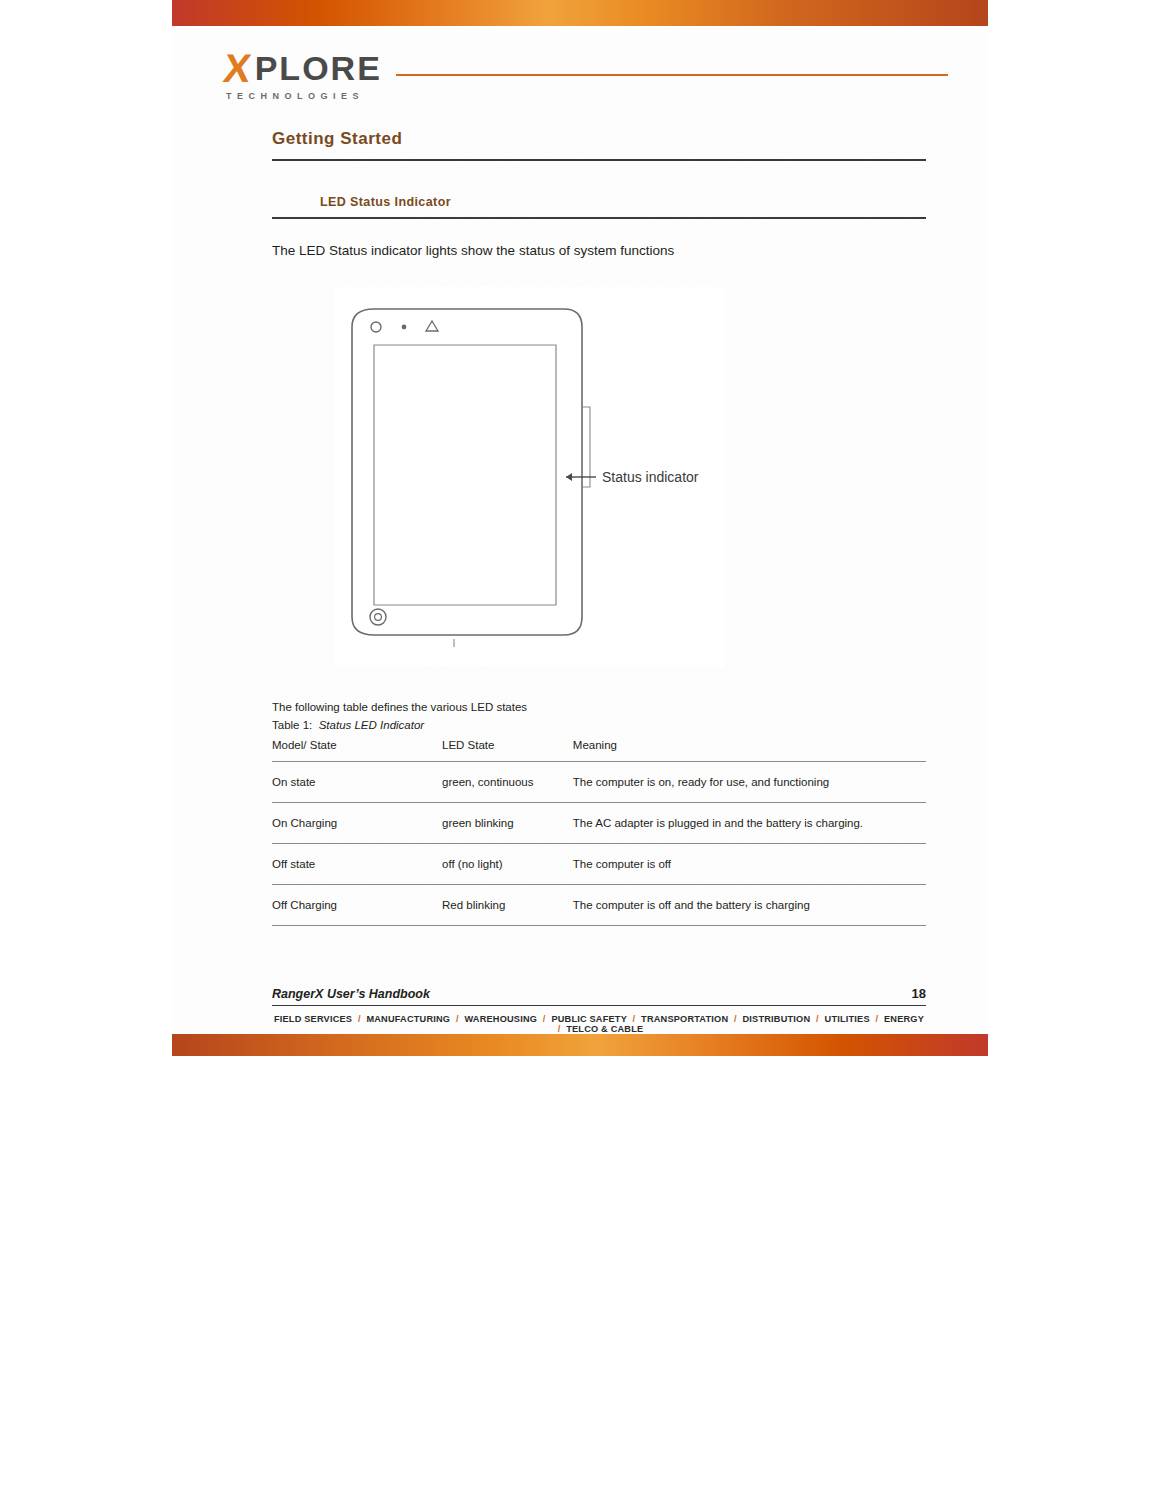XPLORE
TECHNOLOGIES
Getting Started
LED Status Indicator
The LED Status indicator lights show the status of system functions
Status indicator
The following table defines the various LED states
Table 1: Status LED Indicator
| Model/ State | LED State | Meaning |
| --- | --- | --- |
| On state | green, continuous | The computer is on, ready for use, and functioning |
| On Charging | green blinking | The AC adapter is plugged in and the battery is charging. |
| Off state | off (no light) | The computer is off |
| Off Charging | Red blinking | The computer is off and the battery is charging |
RangerX User’s Handbook
18
FIELD SERVICES / MANUFACTURING / WAREHOUSING / PUBLIC SAFETY / TRANSPORTATION / DISTRIBUTION / UTILITIES / ENERGY / TELCO & CABLE